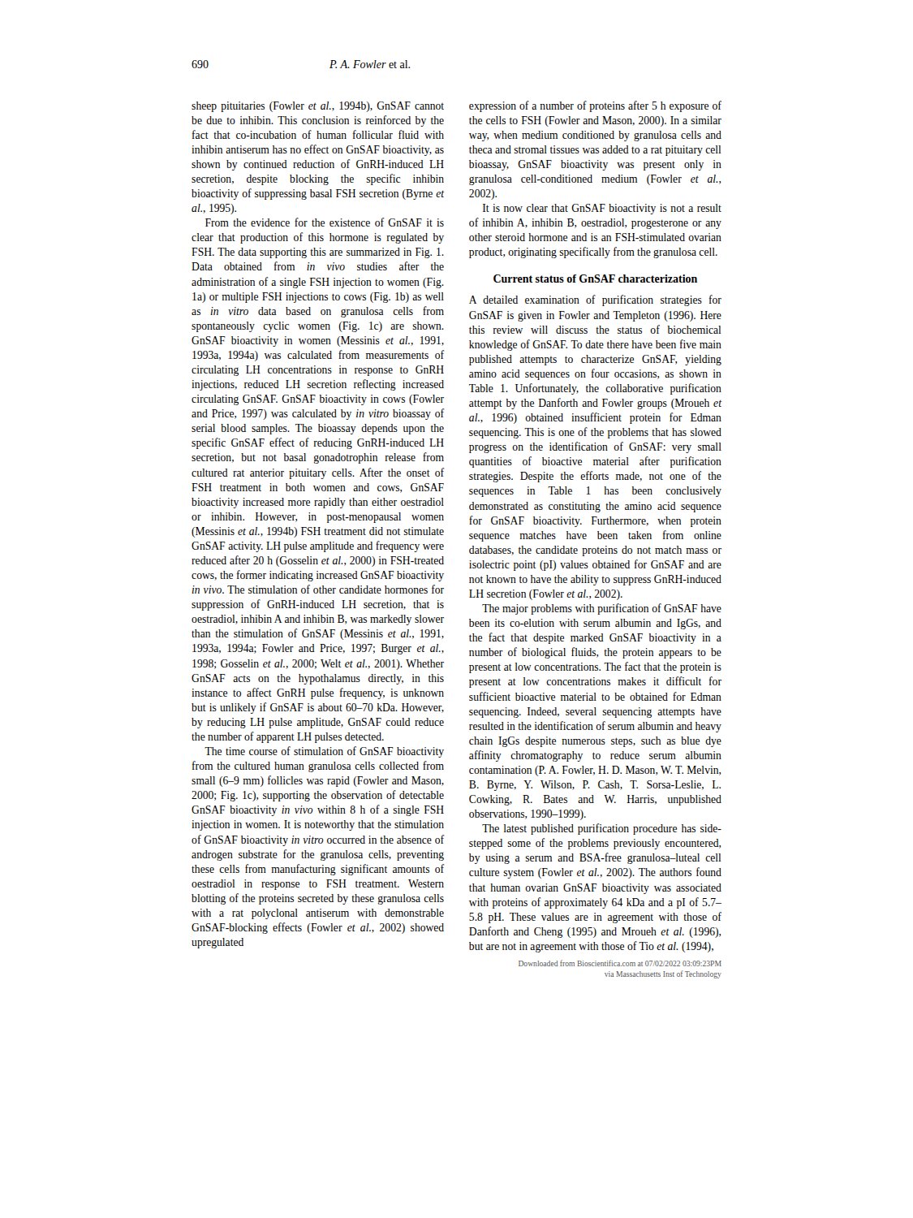690 P. A. Fowler et al.
sheep pituitaries (Fowler et al., 1994b), GnSAF cannot be due to inhibin. This conclusion is reinforced by the fact that co-incubation of human follicular fluid with inhibin antiserum has no effect on GnSAF bioactivity, as shown by continued reduction of GnRH-induced LH secretion, despite blocking the specific inhibin bioactivity of suppressing basal FSH secretion (Byrne et al., 1995).
From the evidence for the existence of GnSAF it is clear that production of this hormone is regulated by FSH. The data supporting this are summarized in Fig. 1. Data obtained from in vivo studies after the administration of a single FSH injection to women (Fig. 1a) or multiple FSH injections to cows (Fig. 1b) as well as in vitro data based on granulosa cells from spontaneously cyclic women (Fig. 1c) are shown. GnSAF bioactivity in women (Messinis et al., 1991, 1993a, 1994a) was calculated from measurements of circulating LH concentrations in response to GnRH injections, reduced LH secretion reflecting increased circulating GnSAF. GnSAF bioactivity in cows (Fowler and Price, 1997) was calculated by in vitro bioassay of serial blood samples. The bioassay depends upon the specific GnSAF effect of reducing GnRH-induced LH secretion, but not basal gonadotrophin release from cultured rat anterior pituitary cells. After the onset of FSH treatment in both women and cows, GnSAF bioactivity increased more rapidly than either oestradiol or inhibin. However, in post-menopausal women (Messinis et al., 1994b) FSH treatment did not stimulate GnSAF activity. LH pulse amplitude and frequency were reduced after 20 h (Gosselin et al., 2000) in FSH-treated cows, the former indicating increased GnSAF bioactivity in vivo. The stimulation of other candidate hormones for suppression of GnRH-induced LH secretion, that is oestradiol, inhibin A and inhibin B, was markedly slower than the stimulation of GnSAF (Messinis et al., 1991, 1993a, 1994a; Fowler and Price, 1997; Burger et al., 1998; Gosselin et al., 2000; Welt et al., 2001). Whether GnSAF acts on the hypothalamus directly, in this instance to affect GnRH pulse frequency, is unknown but is unlikely if GnSAF is about 60–70 kDa. However, by reducing LH pulse amplitude, GnSAF could reduce the number of apparent LH pulses detected.
The time course of stimulation of GnSAF bioactivity from the cultured human granulosa cells collected from small (6–9 mm) follicles was rapid (Fowler and Mason, 2000; Fig. 1c), supporting the observation of detectable GnSAF bioactivity in vivo within 8 h of a single FSH injection in women. It is noteworthy that the stimulation of GnSAF bioactivity in vitro occurred in the absence of androgen substrate for the granulosa cells, preventing these cells from manufacturing significant amounts of oestradiol in response to FSH treatment. Western blotting of the proteins secreted by these granulosa cells with a rat polyclonal antiserum with demonstrable GnSAF-blocking effects (Fowler et al., 2002) showed upregulated
expression of a number of proteins after 5 h exposure of the cells to FSH (Fowler and Mason, 2000). In a similar way, when medium conditioned by granulosa cells and theca and stromal tissues was added to a rat pituitary cell bioassay, GnSAF bioactivity was present only in granulosa cell-conditioned medium (Fowler et al., 2002).
It is now clear that GnSAF bioactivity is not a result of inhibin A, inhibin B, oestradiol, progesterone or any other steroid hormone and is an FSH-stimulated ovarian product, originating specifically from the granulosa cell.
Current status of GnSAF characterization
A detailed examination of purification strategies for GnSAF is given in Fowler and Templeton (1996). Here this review will discuss the status of biochemical knowledge of GnSAF. To date there have been five main published attempts to characterize GnSAF, yielding amino acid sequences on four occasions, as shown in Table 1. Unfortunately, the collaborative purification attempt by the Danforth and Fowler groups (Mroueh et al., 1996) obtained insufficient protein for Edman sequencing. This is one of the problems that has slowed progress on the identification of GnSAF: very small quantities of bioactive material after purification strategies. Despite the efforts made, not one of the sequences in Table 1 has been conclusively demonstrated as constituting the amino acid sequence for GnSAF bioactivity. Furthermore, when protein sequence matches have been taken from online databases, the candidate proteins do not match mass or isolectric point (pI) values obtained for GnSAF and are not known to have the ability to suppress GnRH-induced LH secretion (Fowler et al., 2002).
The major problems with purification of GnSAF have been its co-elution with serum albumin and IgGs, and the fact that despite marked GnSAF bioactivity in a number of biological fluids, the protein appears to be present at low concentrations. The fact that the protein is present at low concentrations makes it difficult for sufficient bioactive material to be obtained for Edman sequencing. Indeed, several sequencing attempts have resulted in the identification of serum albumin and heavy chain IgGs despite numerous steps, such as blue dye affinity chromatography to reduce serum albumin contamination (P. A. Fowler, H. D. Mason, W. T. Melvin, B. Byrne, Y. Wilson, P. Cash, T. Sorsa-Leslie, L. Cowking, R. Bates and W. Harris, unpublished observations, 1990–1999).
The latest published purification procedure has side-stepped some of the problems previously encountered, by using a serum and BSA-free granulosa–luteal cell culture system (Fowler et al., 2002). The authors found that human ovarian GnSAF bioactivity was associated with proteins of approximately 64 kDa and a pI of 5.7–5.8 pH. These values are in agreement with those of Danforth and Cheng (1995) and Mroueh et al. (1996), but are not in agreement with those of Tio et al. (1994),
Downloaded from Bioscientifica.com at 07/02/2022 03:09:23PM
via Massachusetts Inst of Technology